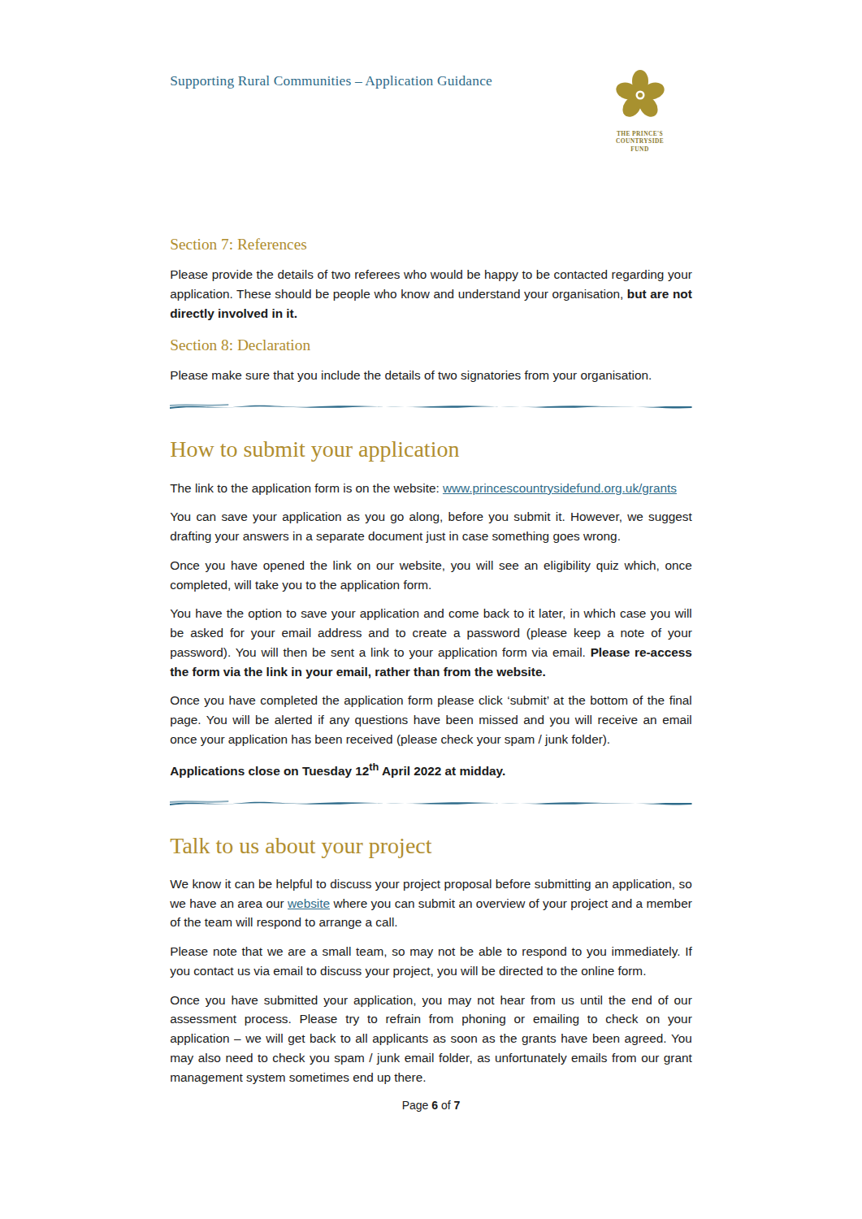Supporting Rural Communities – Application Guidance
THE PRINCE'S
COUNTRYSIDE
FUND
Section 7: References
Please provide the details of two referees who would be happy to be contacted regarding your application. These should be people who know and understand your organisation, but are not directly involved in it.
Section 8: Declaration
Please make sure that you include the details of two signatories from your organisation.
How to submit your application
The link to the application form is on the website: www.princescountrysidefund.org.uk/grants
You can save your application as you go along, before you submit it. However, we suggest drafting your answers in a separate document just in case something goes wrong.
Once you have opened the link on our website, you will see an eligibility quiz which, once completed, will take you to the application form.
You have the option to save your application and come back to it later, in which case you will be asked for your email address and to create a password (please keep a note of your password). You will then be sent a link to your application form via email. Please re-access the form via the link in your email, rather than from the website.
Once you have completed the application form please click ‘submit’ at the bottom of the final page. You will be alerted if any questions have been missed and you will receive an email once your application has been received (please check your spam / junk folder).
Applications close on Tuesday 12th April 2022 at midday.
Talk to us about your project
We know it can be helpful to discuss your project proposal before submitting an application, so we have an area our website where you can submit an overview of your project and a member of the team will respond to arrange a call.
Please note that we are a small team, so may not be able to respond to you immediately. If you contact us via email to discuss your project, you will be directed to the online form.
Once you have submitted your application, you may not hear from us until the end of our assessment process. Please try to refrain from phoning or emailing to check on your application – we will get back to all applicants as soon as the grants have been agreed. You may also need to check you spam / junk email folder, as unfortunately emails from our grant management system sometimes end up there.
Page 6 of 7